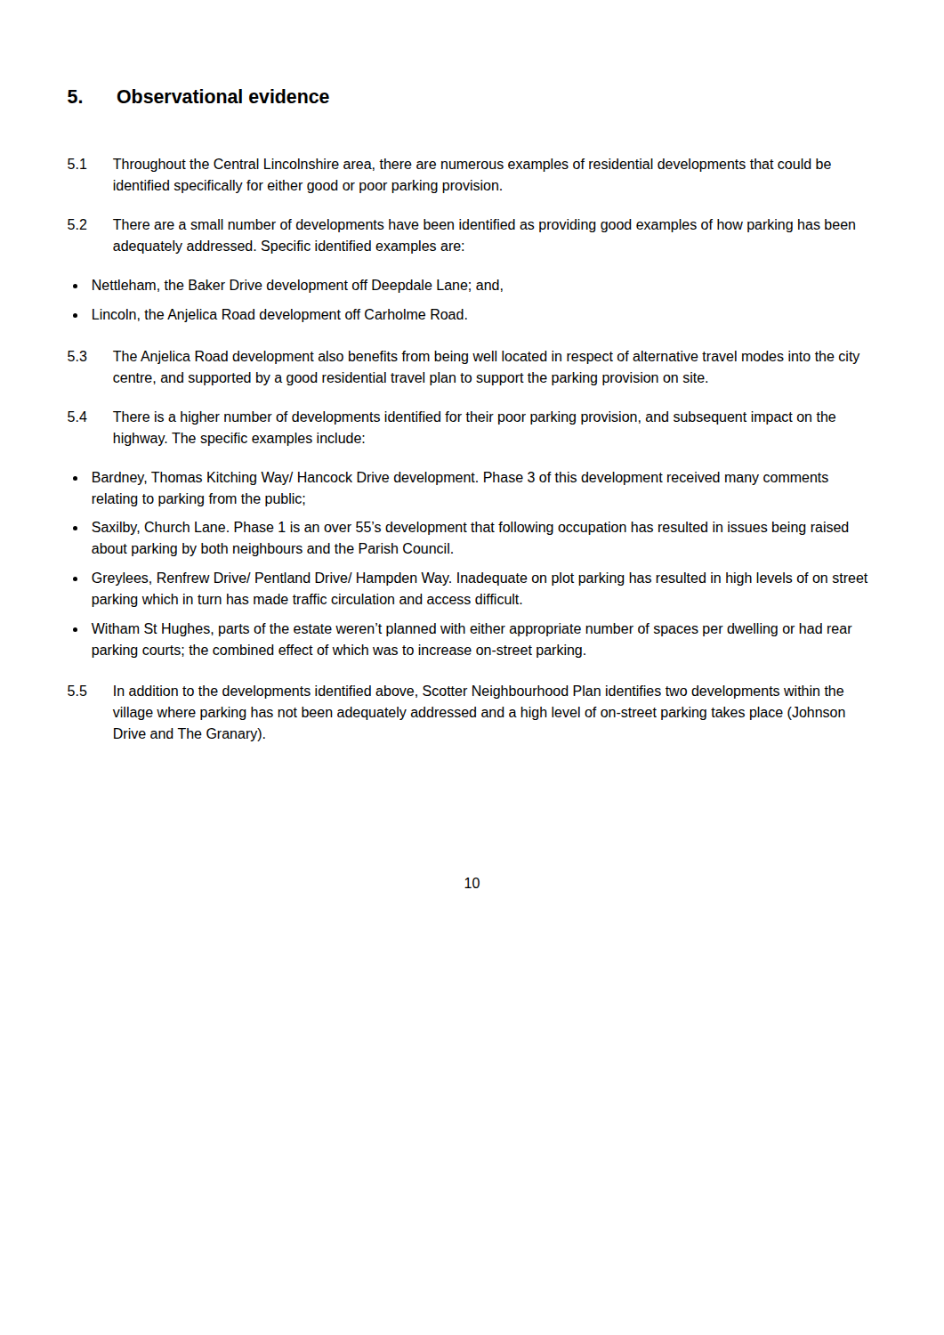5. Observational evidence
5.1
Throughout the Central Lincolnshire area, there are numerous examples of residential developments that could be identified specifically for either good or poor parking provision.
5.2
There are a small number of developments have been identified as providing good examples of how parking has been adequately addressed. Specific identified examples are:
Nettleham, the Baker Drive development off Deepdale Lane; and,
Lincoln, the Anjelica Road development off Carholme Road.
5.3
The Anjelica Road development also benefits from being well located in respect of alternative travel modes into the city centre, and supported by a good residential travel plan to support the parking provision on site.
5.4
There is a higher number of developments identified for their poor parking provision, and subsequent impact on the highway. The specific examples include:
Bardney, Thomas Kitching Way/ Hancock Drive development. Phase 3 of this development received many comments relating to parking from the public;
Saxilby, Church Lane. Phase 1 is an over 55’s development that following occupation has resulted in issues being raised about parking by both neighbours and the Parish Council.
Greylees, Renfrew Drive/ Pentland Drive/ Hampden Way. Inadequate on plot parking has resulted in high levels of on street parking which in turn has made traffic circulation and access difficult.
Witham St Hughes, parts of the estate weren’t planned with either appropriate number of spaces per dwelling or had rear parking courts; the combined effect of which was to increase on-street parking.
5.5
In addition to the developments identified above, Scotter Neighbourhood Plan identifies two developments within the village where parking has not been adequately addressed and a high level of on-street parking takes place (Johnson Drive and The Granary).
10